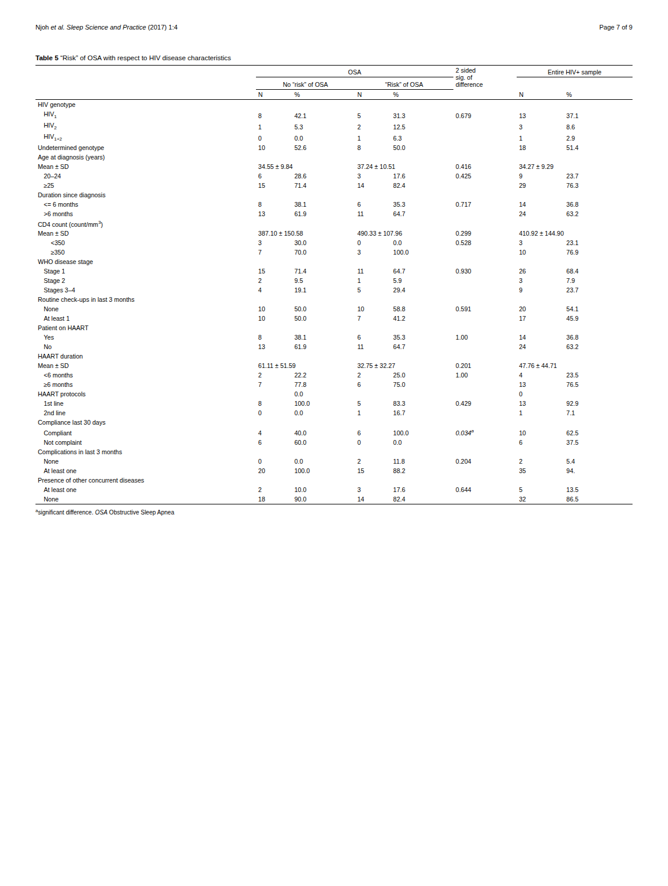Njoh et al. Sleep Science and Practice (2017) 1:4
Page 7 of 9
Table 5 “Risk” of OSA with respect to HIV disease characteristics
| | OSA | 2 sided sig. of difference | Entire HIV+ sample |
| --- | --- | --- | --- |
| No “risk” of OSA | “Risk” of OSA | |
| N | % | N | % | | N | % |
| HIV genotype | | | | | | | |
| HIV 1 | 8 | 42.1 | 5 | 31.3 | 0.679 | 13 | 37.1 |
| HIV 2 | 1 | 5.3 | 2 | 12.5 | | 3 | 8.6 |
| HIV 1+2 | 0 | 0.0 | 1 | 6.3 | | 1 | 2.9 |
| Undetermined genotype | 10 | 52.6 | 8 | 50.0 | | 18 | 51.4 |
| Age at diagnosis (years) | | | | | | | |
| Mean ± SD | 34.55 ± 9.84 | 37.24 ± 10.51 | 0.416 | 34.27 ± 9.29 |
| 20–24 | 6 | 28.6 | 3 | 17.6 | 0.425 | 9 | 23.7 |
| ≥25 | 15 | 71.4 | 14 | 82.4 | | 29 | 76.3 |
| Duration since diagnosis | | | | | | | |
| <= 6 months | 8 | 38.1 | 6 | 35.3 | 0.717 | 14 | 36.8 |
| >6 months | 13 | 61.9 | 11 | 64.7 | | 24 | 63.2 |
| CD4 count (count/mm 3 ) | | | | | | | |
| Mean ± SD | 387.10 ± 150.58 | 490.33 ± 107.96 | 0.299 | 410.92 ± 144.90 |
| <350 | 3 | 30.0 | 0 | 0.0 | 0.528 | 3 | 23.1 |
| ≥350 | 7 | 70.0 | 3 | 100.0 | | 10 | 76.9 |
| WHO disease stage | | | | | | | |
| Stage 1 | 15 | 71.4 | 11 | 64.7 | 0.930 | 26 | 68.4 |
| Stage 2 | 2 | 9.5 | 1 | 5.9 | | 3 | 7.9 |
| Stages 3–4 | 4 | 19.1 | 5 | 29.4 | | 9 | 23.7 |
| Routine check-ups in last 3 months | | | | | | | |
| None | 10 | 50.0 | 10 | 58.8 | 0.591 | 20 | 54.1 |
| At least 1 | 10 | 50.0 | 7 | 41.2 | | 17 | 45.9 |
| Patient on HAART | | | | | | | |
| Yes | 8 | 38.1 | 6 | 35.3 | 1.00 | 14 | 36.8 |
| No | 13 | 61.9 | 11 | 64.7 | | 24 | 63.2 |
| HAART duration | | | | | | | |
| Mean ± SD | 61.11 ± 51.59 | 32.75 ± 32.27 | 0.201 | 47.76 ± 44.71 |
| <6 months | 2 | 22.2 | 2 | 25.0 | 1.00 | 4 | 23.5 |
| ≥6 months | 7 | 77.8 | 6 | 75.0 | | 13 | 76.5 |
| HAART protocols | | 0.0 | | | | 0 | |
| 1st line | 8 | 100.0 | 5 | 83.3 | 0.429 | 13 | 92.9 |
| 2nd line | 0 | 0.0 | 1 | 16.7 | | 1 | 7.1 |
| Compliance last 30 days | | | | | | | |
| Compliant | 4 | 40.0 | 6 | 100.0 | 0.034 a | 10 | 62.5 |
| Not complaint | 6 | 60.0 | 0 | 0.0 | | 6 | 37.5 |
| Complications in last 3 months | | | | | | | |
| None | 0 | 0.0 | 2 | 11.8 | 0.204 | 2 | 5.4 |
| At least one | 20 | 100.0 | 15 | 88.2 | | 35 | 94. |
| Presence of other concurrent diseases | | | | | | | |
| At least one | 2 | 10.0 | 3 | 17.6 | 0.644 | 5 | 13.5 |
| None | 18 | 90.0 | 14 | 82.4 | | 32 | 86.5 |
asignificant difference. OSA Obstructive Sleep Apnea